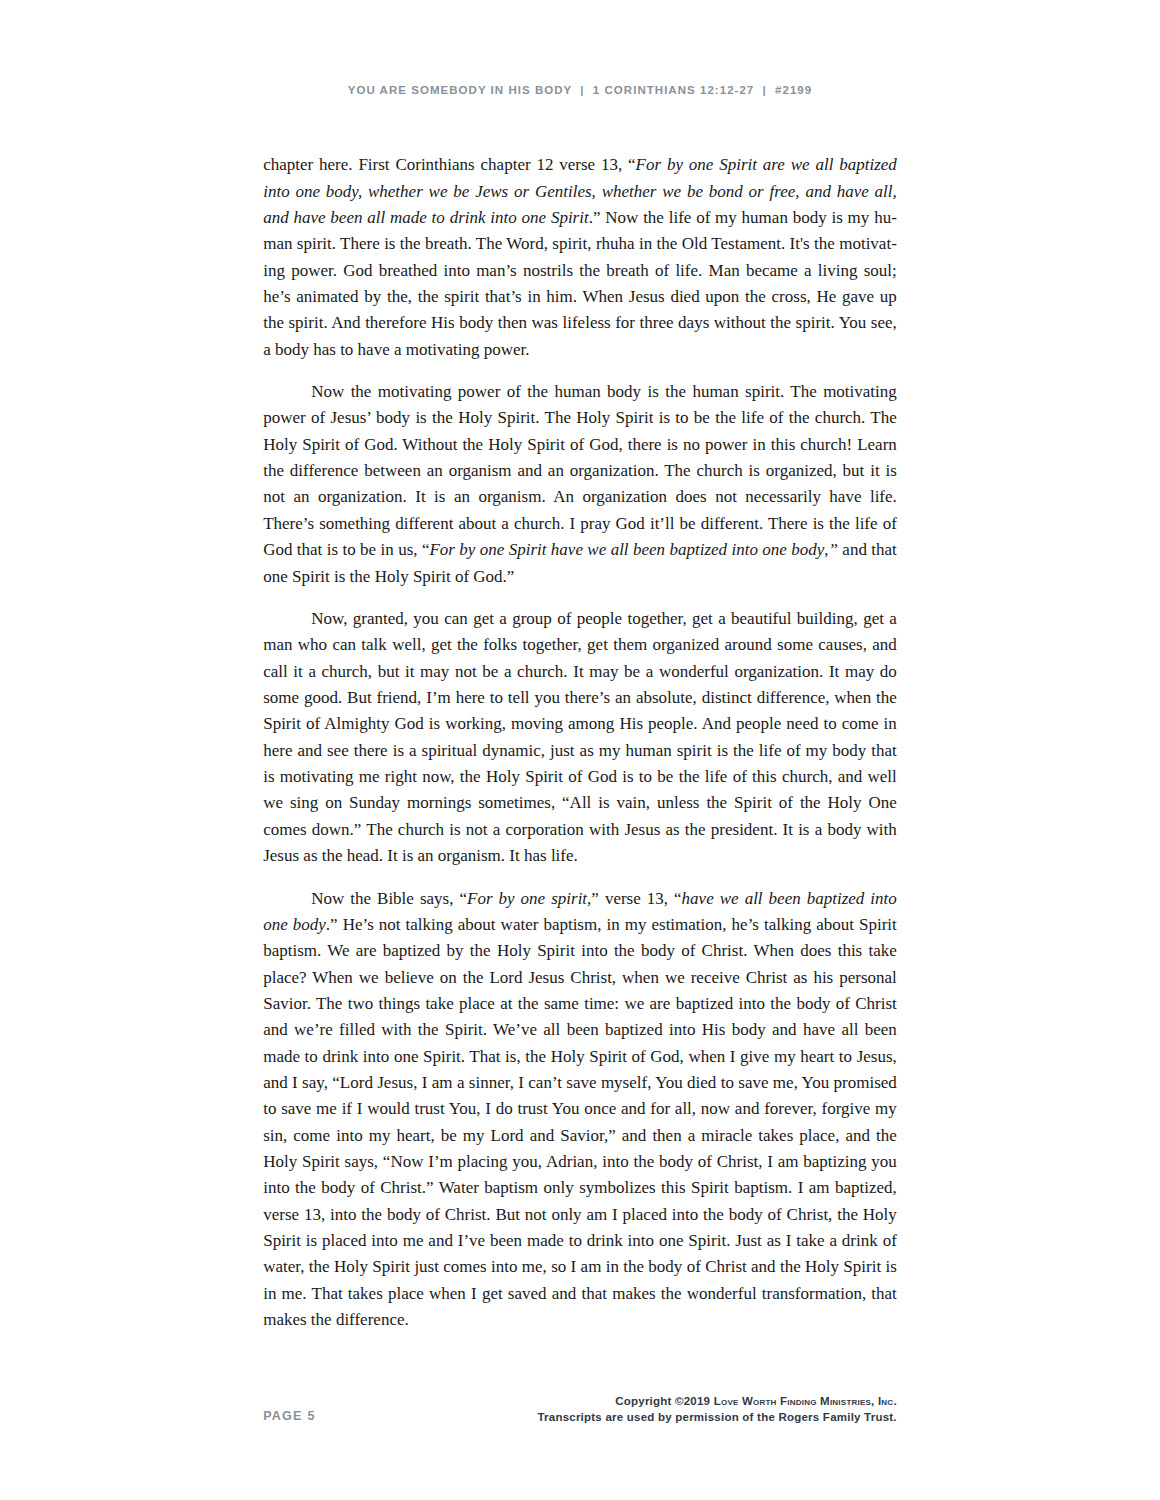You Are Somebody in His Body | 1 Corinthians 12:12-27 | #2199
chapter here. First Corinthians chapter 12 verse 13, “For by one Spirit are we all baptized into one body, whether we be Jews or Gentiles, whether we be bond or free, and have all, and have been all made to drink into one Spirit.” Now the life of my human body is my human spirit. There is the breath. The Word, spirit, rhuha in the Old Testament. It's the motivating power. God breathed into man’s nostrils the breath of life. Man became a living soul; he’s animated by the, the spirit that’s in him. When Jesus died upon the cross, He gave up the spirit. And therefore His body then was lifeless for three days without the spirit. You see, a body has to have a motivating power.
Now the motivating power of the human body is the human spirit. The motivating power of Jesus’ body is the Holy Spirit. The Holy Spirit is to be the life of the church. The Holy Spirit of God. Without the Holy Spirit of God, there is no power in this church! Learn the difference between an organism and an organization. The church is organized, but it is not an organization. It is an organism. An organization does not necessarily have life. There’s something different about a church. I pray God it’ll be different. There is the life of God that is to be in us, “For by one Spirit have we all been baptized into one body,” and that one Spirit is the Holy Spirit of God.”
Now, granted, you can get a group of people together, get a beautiful building, get a man who can talk well, get the folks together, get them organized around some causes, and call it a church, but it may not be a church. It may be a wonderful organization. It may do some good. But friend, I’m here to tell you there’s an absolute, distinct difference, when the Spirit of Almighty God is working, moving among His people. And people need to come in here and see there is a spiritual dynamic, just as my human spirit is the life of my body that is motivating me right now, the Holy Spirit of God is to be the life of this church, and well we sing on Sunday mornings sometimes, “All is vain, unless the Spirit of the Holy One comes down.” The church is not a corporation with Jesus as the president. It is a body with Jesus as the head. It is an organism. It has life.
Now the Bible says, “For by one spirit,” verse 13, “have we all been baptized into one body.” He’s not talking about water baptism, in my estimation, he’s talking about Spirit baptism. We are baptized by the Holy Spirit into the body of Christ. When does this take place? When we believe on the Lord Jesus Christ, when we receive Christ as his personal Savior. The two things take place at the same time: we are baptized into the body of Christ and we’re filled with the Spirit. We’ve all been baptized into His body and have all been made to drink into one Spirit. That is, the Holy Spirit of God, when I give my heart to Jesus, and I say, “Lord Jesus, I am a sinner, I can’t save myself, You died to save me, You promised to save me if I would trust You, I do trust You once and for all, now and forever, forgive my sin, come into my heart, be my Lord and Savior,” and then a miracle takes place, and the Holy Spirit says, “Now I’m placing you, Adrian, into the body of Christ, I am baptizing you into the body of Christ.” Water baptism only symbolizes this Spirit baptism. I am baptized, verse 13, into the body of Christ. But not only am I placed into the body of Christ, the Holy Spirit is placed into me and I’ve been made to drink into one Spirit. Just as I take a drink of water, the Holy Spirit just comes into me, so I am in the body of Christ and the Holy Spirit is in me. That takes place when I get saved and that makes the wonderful transformation, that makes the difference.
Page 5
Copyright ©2019 Love Worth Finding Ministries, Inc.
Transcripts are used by permission of the Rogers Family Trust.